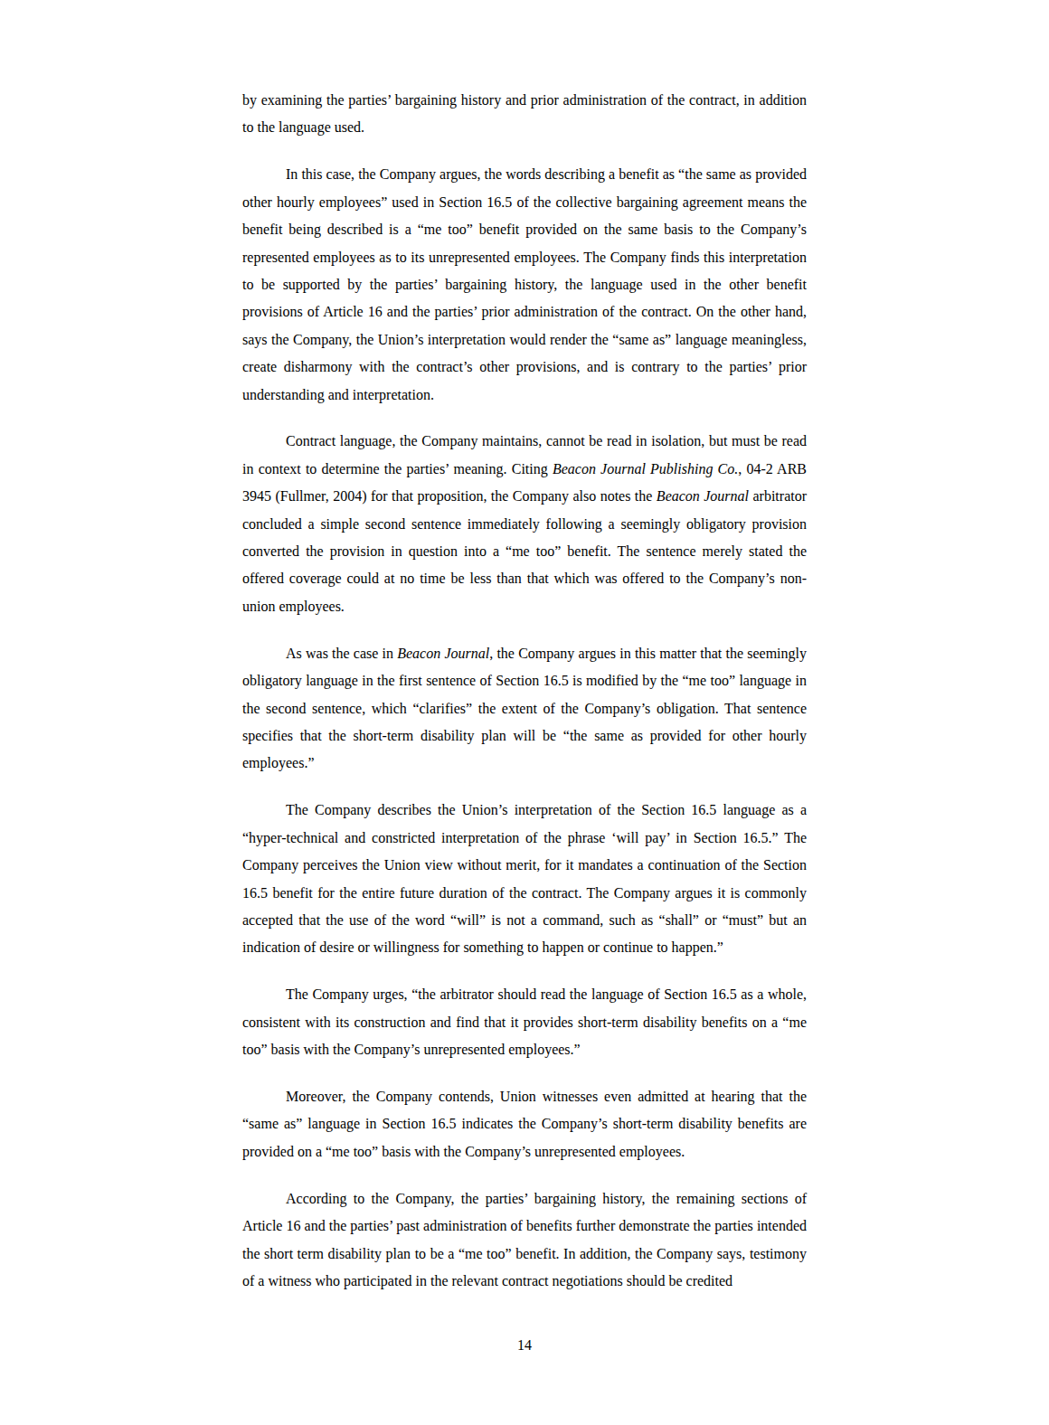by examining the parties’ bargaining history and prior administration of the contract, in addition to the language used.
In this case, the Company argues, the words describing a benefit as “the same as provided other hourly employees” used in Section 16.5 of the collective bargaining agreement means the benefit being described is a “me too” benefit provided on the same basis to the Company’s represented employees as to its unrepresented employees. The Company finds this interpretation to be supported by the parties’ bargaining history, the language used in the other benefit provisions of Article 16 and the parties’ prior administration of the contract. On the other hand, says the Company, the Union’s interpretation would render the “same as” language meaningless, create disharmony with the contract’s other provisions, and is contrary to the parties’ prior understanding and interpretation.
Contract language, the Company maintains, cannot be read in isolation, but must be read in context to determine the parties’ meaning. Citing Beacon Journal Publishing Co., 04-2 ARB 3945 (Fullmer, 2004) for that proposition, the Company also notes the Beacon Journal arbitrator concluded a simple second sentence immediately following a seemingly obligatory provision converted the provision in question into a “me too” benefit. The sentence merely stated the offered coverage could at no time be less than that which was offered to the Company’s non-union employees.
As was the case in Beacon Journal, the Company argues in this matter that the seemingly obligatory language in the first sentence of Section 16.5 is modified by the “me too” language in the second sentence, which “clarifies” the extent of the Company’s obligation. That sentence specifies that the short-term disability plan will be “the same as provided for other hourly employees.”
The Company describes the Union’s interpretation of the Section 16.5 language as a “hyper-technical and constricted interpretation of the phrase ‘will pay’ in Section 16.5.” The Company perceives the Union view without merit, for it mandates a continuation of the Section 16.5 benefit for the entire future duration of the contract. The Company argues it is commonly accepted that the use of the word “will” is not a command, such as “shall” or “must” but an indication of desire or willingness for something to happen or continue to happen.”
The Company urges, “the arbitrator should read the language of Section 16.5 as a whole, consistent with its construction and find that it provides short-term disability benefits on a “me too” basis with the Company’s unrepresented employees.”
Moreover, the Company contends, Union witnesses even admitted at hearing that the “same as” language in Section 16.5 indicates the Company’s short-term disability benefits are provided on a “me too” basis with the Company’s unrepresented employees.
According to the Company, the parties’ bargaining history, the remaining sections of Article 16 and the parties’ past administration of benefits further demonstrate the parties intended the short term disability plan to be a “me too” benefit. In addition, the Company says, testimony of a witness who participated in the relevant contract negotiations should be credited
14